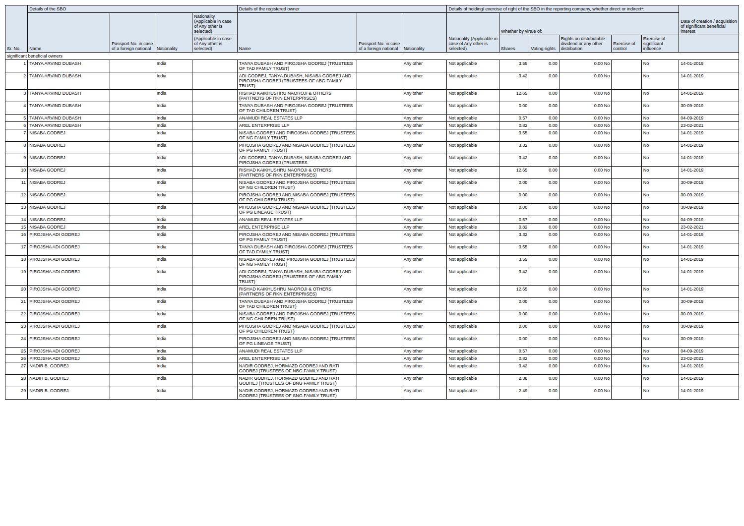| Sr. No. | Details of the SBO | Details of the registered owner | Details of holding/ exercise of right of the SBO in the reporting company, whether direct or indirect*: | Date of creation / acquisition of significant beneficial interest |
| --- | --- | --- | --- | --- |
| Name | Passport No. in case of a foreign national | Nationality | Nationality (Applicable in case of Any other is selected) | Name | Passport No. in case of a foreign national | Nationality | Nationality (Applicable in case of Any other is selected) | Whether by virtue of: |
| (Applicable in case of Any other is selected) | Shares | Voting rights | Rights on distributable dividend or any other distribution | Exercise of control | Exercise of significant influence | |
| significant beneficial owners |
| 1 | TANYA ARVIND DUBASH | | India | | TANYA DUBASH AND PIROJSHA GODREJ (TRUSTEES OF TAD FAMILY TRUST) | | Any other | Not applicable | 3.55 | 0.00 | 0.00 No | | No | 14-01-2019 |
| 2 | TANYA ARVIND DUBASH | | India | | ADI GODREJ, TANYA DUBASH, NISABA GODREJ AND PIROJSHA GODREJ (TRUSTEES OF ABG FAMILY TRUST) | | Any other | Not applicable | 3.42 | 0.00 | 0.00 No | | No | 14-01-2019 |
| 3 | TANYA ARVIND DUBASH | | India | | RISHAD KAIKHUSHRU NAOROJI & OTHERS (PARTNERS OF RKN ENTERPRISES) | | Any other | Not applicable | 12.65 | 0.00 | 0.00 No | | No | 14-01-2019 |
| 4 | TANYA ARVIND DUBASH | | India | | TANYA DUBASH AND PIROJSHA GODREJ (TRUSTEES OF TAD CHILDREN TRUST) | | Any other | Not applicable | 0.00 | 0.00 | 0.00 No | | No | 30-09-2019 |
| 5 | TANYA ARVIND DUBASH | | India | | ANAMUDI REAL ESTATES LLP | | Any other | Not applicable | 0.57 | 0.00 | 0.00 No | | No | 04-09-2019 |
| 6 | TANYA ARVIND DUBASH | | India | | AREL ENTERPRISE LLP | | Any other | Not applicable | 0.82 | 0.00 | 0.00 No | | No | 23-02-2021 |
| 7 | NISABA GODREJ | | India | | NISABA GODREJ AND PIROJSHA GODREJ (TRUSTEES OF NG FAMILY TRUST) | | Any other | Not applicable | 3.55 | 0.00 | 0.00 No | | No | 14-01-2019 |
| 8 | NISABA GODREJ | | India | | PIROJSHA GODREJ AND NISABA GODREJ (TRUSTEES OF PG FAMILY TRUST) | | Any other | Not applicable | 3.32 | 0.00 | 0.00 No | | No | 14-01-2019 |
| 9 | NISABA GODREJ | | India | | ADI GODREJ, TANYA DUBASH, NISABA GODREJ AND PIROJSHA GODREJ (TRUSTEES | | Any other | Not applicable | 3.42 | 0.00 | 0.00 No | | No | 14-01-2019 |
| 10 | NISABA GODREJ | | India | | RISHAD KAIKHUSHRU NAOROJI & OTHERS (PARTNERS OF RKN ENTERPRISES) | | Any other | Not applicable | 12.65 | 0.00 | 0.00 No | | No | 14-01-2019 |
| 11 | NISABA GODREJ | | India | | NISABA GODREJ AND PIROJSHA GODREJ (TRUSTEES OF NG CHILDREN TRUST) | | Any other | Not applicable | 0.00 | 0.00 | 0.00 No | | No | 30-09-2019 |
| 12 | NISABA GODREJ | | India | | PIROJSHA GODREJ AND NISABA GODREJ (TRUSTEES OF PG CHILDREN TRUST) | | Any other | Not applicable | 0.00 | 0.00 | 0.00 No | | No | 30-09-2019 |
| 13 | NISABA GODREJ | | India | | PIROJSHA GODREJ AND NISABA GODREJ (TRUSTEES OF PG LINEAGE TRUST) | | Any other | Not applicable | 0.00 | 0.00 | 0.00 No | | No | 30-09-2019 |
| 14 | NISABA GODREJ | | India | | ANAMUDI REAL ESTATES LLP | | Any other | Not applicable | 0.57 | 0.00 | 0.00 No | | No | 04-09-2019 |
| 15 | NISABA GODREJ | | India | | AREL ENTERPRISE LLP | | Any other | Not applicable | 0.82 | 0.00 | 0.00 No | | No | 23-02-2021 |
| 16 | PIROJSHA ADI GODREJ | | India | | PIROJSHA GODREJ AND NISABA GODREJ (TRUSTEES OF PG FAMILY TRUST) | | Any other | Not applicable | 3.32 | 0.00 | 0.00 No | | No | 14-01-2019 |
| 17 | PIROJSHA ADI GODREJ | | India | | TANYA DUBASH AND PIROJSHA GODREJ (TRUSTEES OF TAD FAMILY TRUST) | | Any other | Not applicable | 3.55 | 0.00 | 0.00 No | | No | 14-01-2019 |
| 18 | PIROJSHA ADI GODREJ | | India | | NISABA GODREJ AND PIROJSHA GODREJ (TRUSTEES OF NG FAMILY TRUST) | | Any other | Not applicable | 3.55 | 0.00 | 0.00 No | | No | 14-01-2019 |
| 19 | PIROJSHA ADI GODREJ | | India | | ADI GODREJ, TANYA DUBASH, NISABA GODREJ AND PIROJSHA GODREJ (TRUSTEES OF ABG FAMILY TRUST) | | Any other | Not applicable | 3.42 | 0.00 | 0.00 No | | No | 14-01-2019 |
| 20 | PIROJSHA ADI GODREJ | | India | | RISHAD KAIKHUSHRU NAOROJI & OTHERS (PARTNERS OF RKN ENTERPRISES) | | Any other | Not applicable | 12.65 | 0.00 | 0.00 No | | No | 14-01-2019 |
| 21 | PIROJSHA ADI GODREJ | | India | | TANYA DUBASH AND PIROJSHA GODREJ (TRUSTEES OF TAD CHILDREN TRUST) | | Any other | Not applicable | 0.00 | 0.00 | 0.00 No | | No | 30-09-2019 |
| 22 | PIROJSHA ADI GODREJ | | India | | NISABA GODREJ AND PIROJSHA GODREJ (TRUSTEES OF NG CHILDREN TRUST) | | Any other | Not applicable | 0.00 | 0.00 | 0.00 No | | No | 30-09-2019 |
| 23 | PIROJSHA ADI GODREJ | | India | | PIROJSHA GODREJ AND NISABA GODREJ (TRUSTEES OF PG CHILDREN TRUST) | | Any other | Not applicable | 0.00 | 0.00 | 0.00 No | | No | 30-09-2019 |
| 24 | PIROJSHA ADI GODREJ | | India | | PIROJSHA GODREJ AND NISABA GODREJ (TRUSTEES OF PG LINEAGE TRUST) | | Any other | Not applicable | 0.00 | 0.00 | 0.00 No | | No | 30-09-2019 |
| 25 | PIROJSHA ADI GODREJ | | India | | ANAMUDI REAL ESTATES LLP | | Any other | Not applicable | 0.57 | 0.00 | 0.00 No | | No | 04-09-2019 |
| 26 | PIROJSHA ADI GODREJ | | India | | AREL ENTERPRISE LLP | | Any other | Not applicable | 0.82 | 0.00 | 0.00 No | | No | 23-02-2021 |
| 27 | NADIR B. GODREJ | | India | | NADIR GODREJ, HORMAZD GODREJ AND RATI GODREJ (TRUSTEES OF NBG FAMILY TRUST) | | Any other | Not applicable | 3.42 | 0.00 | 0.00 No | | No | 14-01-2019 |
| 28 | NADIR B. GODREJ | | India | | NADIR GODREJ, HORMAZD GODREJ AND RATI GODREJ (TRUSTEES OF BNG FAMILY TRUST) | | Any other | Not applicable | 2.38 | 0.00 | 0.00 No | | No | 14-01-2019 |
| 29 | NADIR B. GODREJ | | India | | NADIR GODREJ, HORMAZD GODREJ AND RATI GODREJ (TRUSTEES OF SNG FAMILY TRUST) | | Any other | Not applicable | 2.49 | 0.00 | 0.00 No | | No | 14-01-2019 |